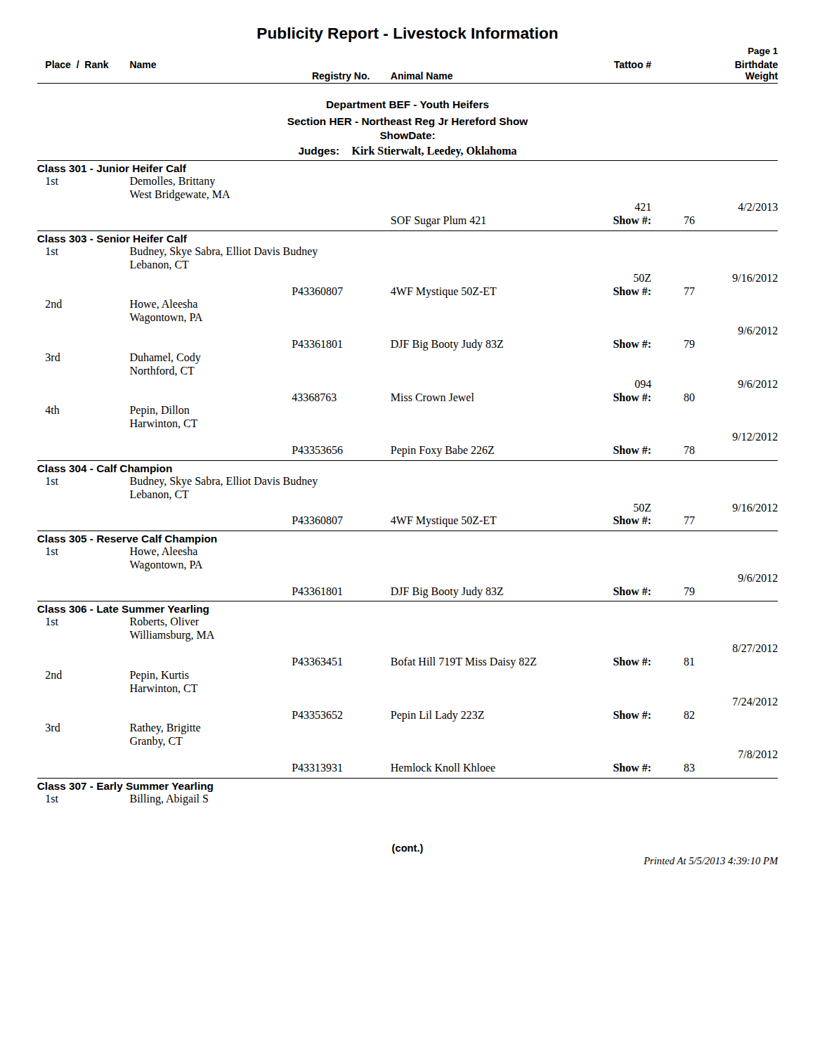Publicity Report - Livestock Information
Page 1
| Place / Rank | Name | | | Tattoo # | | Birthdate |
| | | Registry No. | Animal Name | | | Weight |
Department BEF - Youth Heifers
Section HER - Northeast Reg Jr Hereford Show
ShowDate:
Judges:Kirk Stierwalt, Leedey, Oklahoma
Class 301 - Junior Heifer Calf
| 1st | Demolles, Brittany | | | | | |
| | West Bridgewate, MA | | | | | |
| | | | | 421 | | 4/2/2013 |
| | | | SOF Sugar Plum 421 | Show #: | 76 | |
Class 303 - Senior Heifer Calf
| 1st | Budney, Skye Sabra, Elliot Davis Budney | | | | |
| | Lebanon, CT | | | | | |
| | | | | 50Z | | 9/16/2012 |
| | | P43360807 | 4WF Mystique 50Z-ET | Show #: | 77 | |
| 2nd | Howe, Aleesha | | | | | |
| | Wagontown, PA | | | | | |
| | | | | | | 9/6/2012 |
| | | P43361801 | DJF Big Booty Judy 83Z | Show #: | 79 | |
| 3rd | Duhamel, Cody | | | | | |
| | Northford, CT | | | | | |
| | | | | 094 | | 9/6/2012 |
| | | 43368763 | Miss Crown Jewel | Show #: | 80 | |
| 4th | Pepin, Dillon | | | | | |
| | Harwinton, CT | | | | | |
| | | | | | | 9/12/2012 |
| | | P43353656 | Pepin Foxy Babe 226Z | Show #: | 78 | |
Class 304 - Calf Champion
| 1st | Budney, Skye Sabra, Elliot Davis Budney | | | | |
| | Lebanon, CT | | | | | |
| | | | | 50Z | | 9/16/2012 |
| | | P43360807 | 4WF Mystique 50Z-ET | Show #: | 77 | |
Class 305 - Reserve Calf Champion
| 1st | Howe, Aleesha | | | | | |
| | Wagontown, PA | | | | | |
| | | | | | | 9/6/2012 |
| | | P43361801 | DJF Big Booty Judy 83Z | Show #: | 79 | |
Class 306 - Late Summer Yearling
| 1st | Roberts, Oliver | | | | | |
| | Williamsburg, MA | | | | | |
| | | | | | | 8/27/2012 |
| | | P43363451 | Bofat Hill 719T Miss Daisy 82Z | Show #: | 81 | |
| 2nd | Pepin, Kurtis | | | | | |
| | Harwinton, CT | | | | | |
| | | | | | | 7/24/2012 |
| | | P43353652 | Pepin Lil Lady 223Z | Show #: | 82 | |
| 3rd | Rathey, Brigitte | | | | | |
| | Granby, CT | | | | | |
| | | | | | | 7/8/2012 |
| | | P43313931 | Hemlock Knoll Khloee | Show #: | 83 | |
Class 307 - Early Summer Yearling
| 1st | Billing, Abigail S | | | | | |
(cont.)
Printed At 5/5/2013 4:39:10 PM